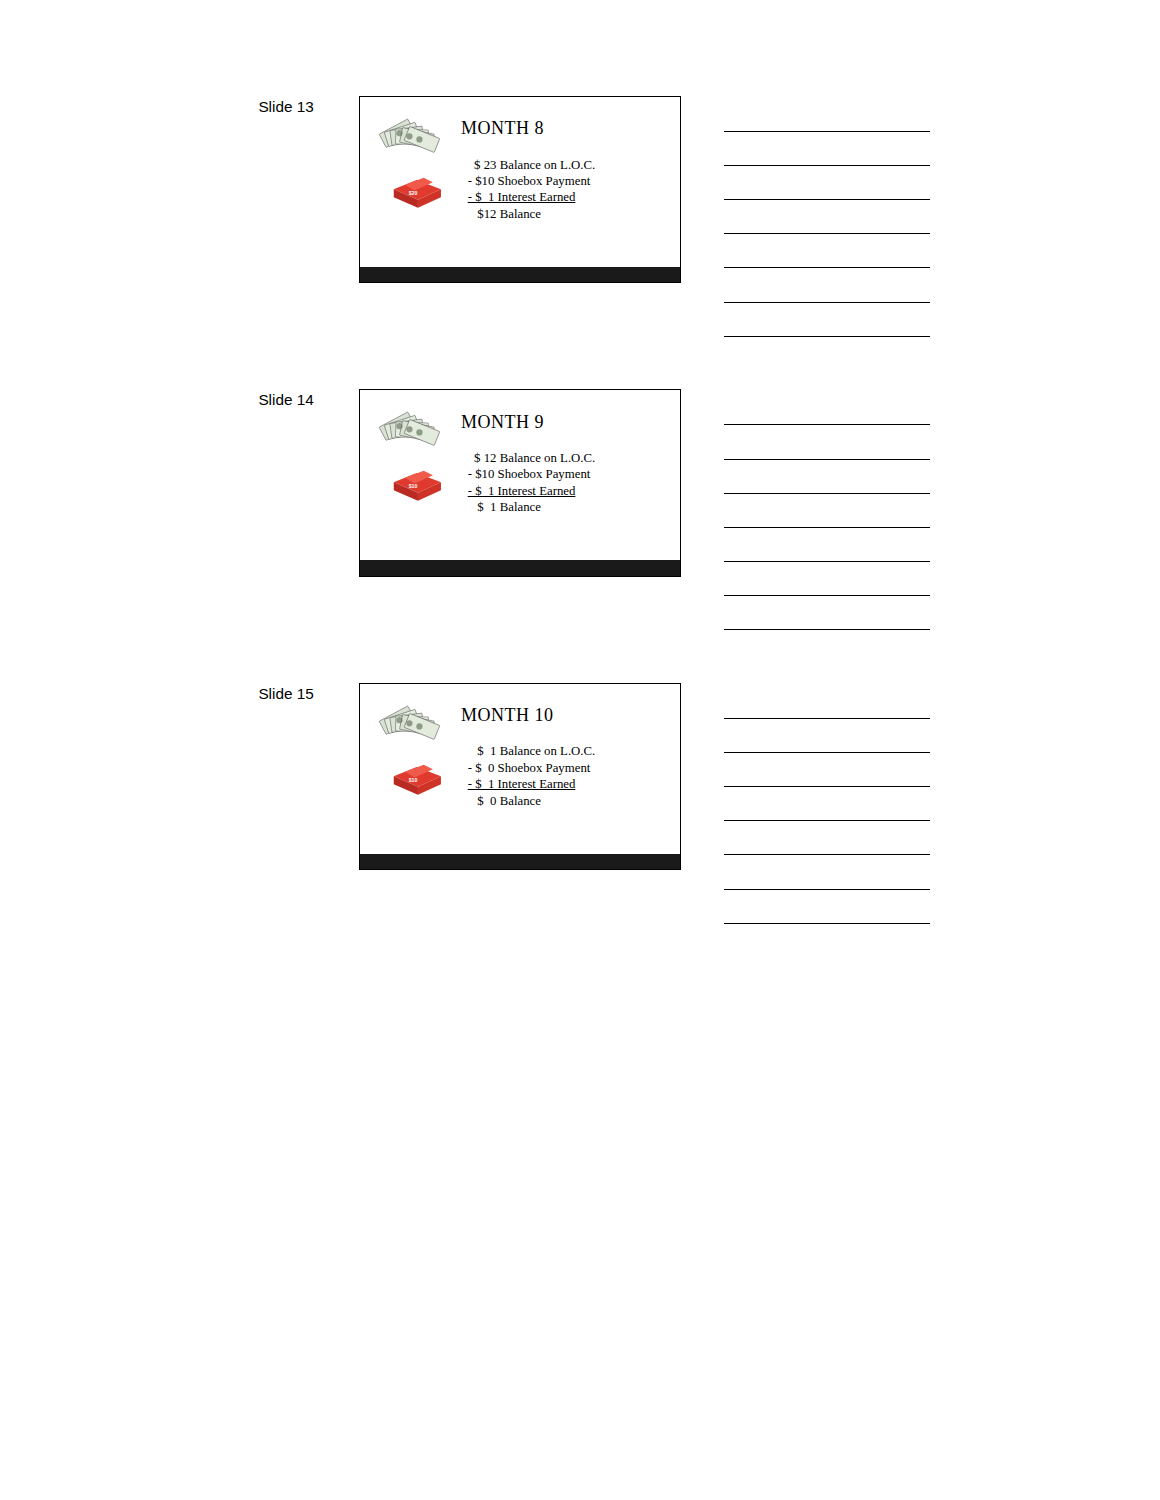Slide 13
$20
MONTH 8
$ 23 Balance on L.O.C. - $10 Shoebox Payment - $ 1 Interest Earned $12 Balance
Slide 14
$10
MONTH 9
$ 12 Balance on L.O.C. - $10 Shoebox Payment - $ 1 Interest Earned $ 1 Balance
Slide 15
$10
MONTH 10
$ 1 Balance on L.O.C. - $ 0 Shoebox Payment - $ 1 Interest Earned $ 0 Balance